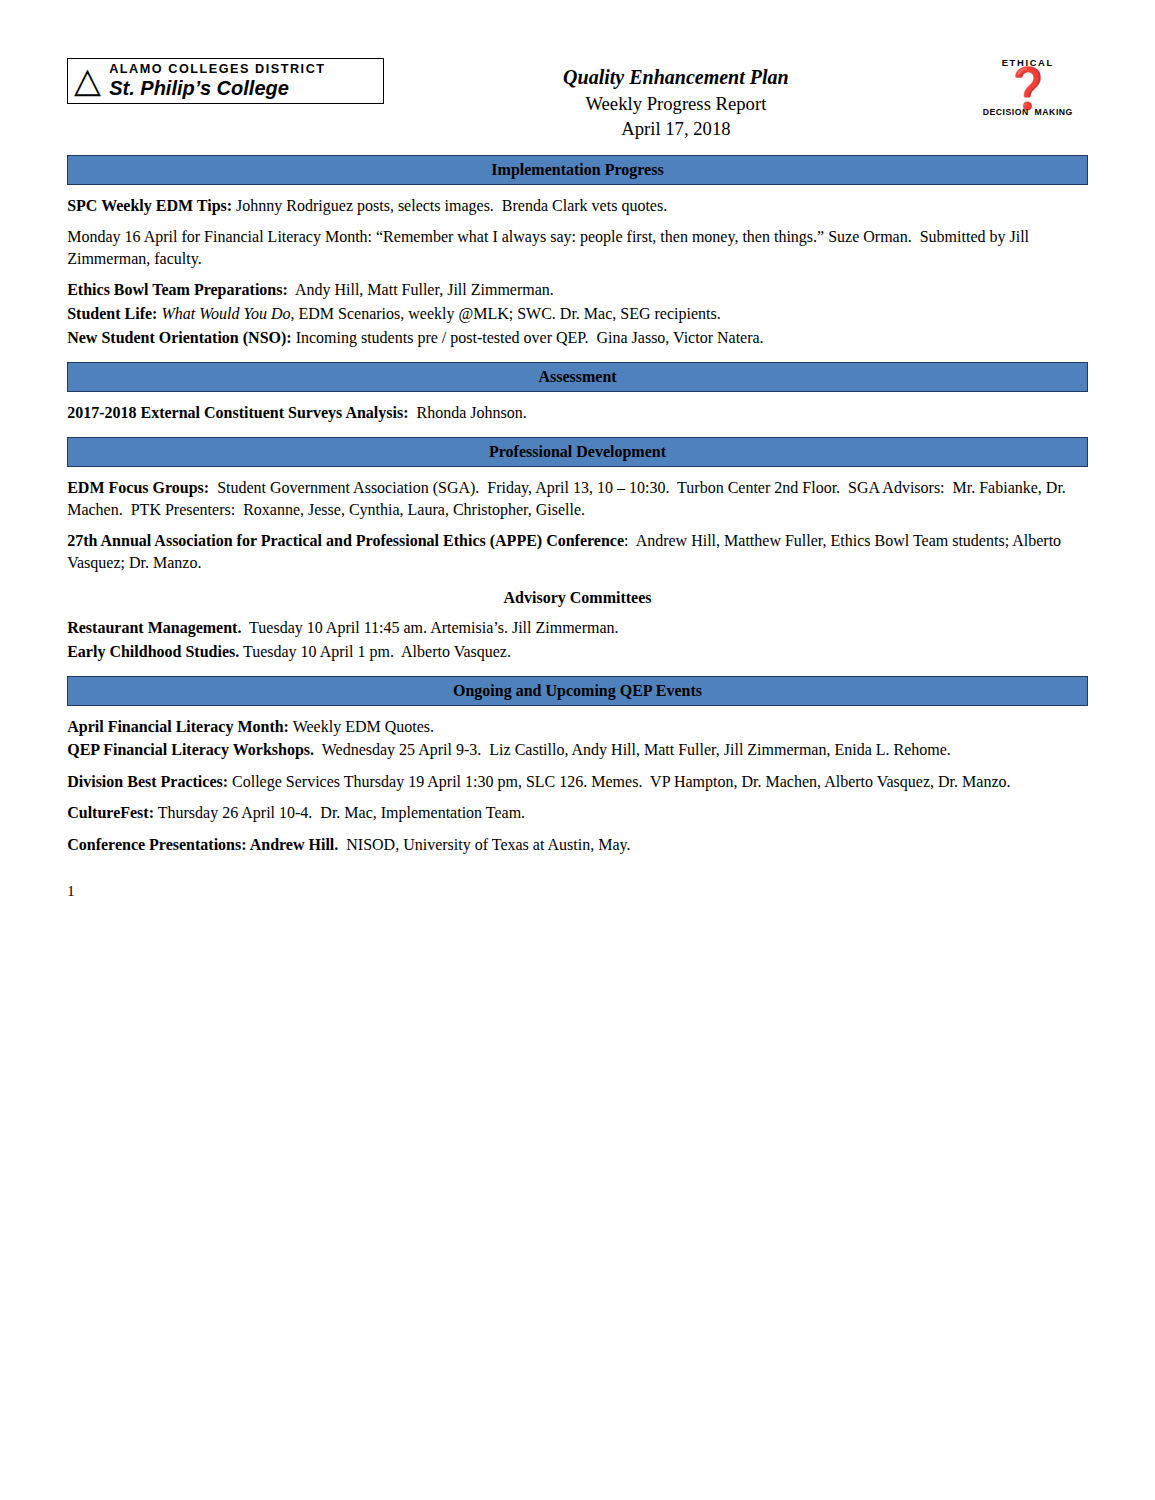△
ALAMO COLLEGES DISTRICT
St. Philip’s College
Quality Enhancement Plan
Weekly Progress Report
April 17, 2018
ETHICAL
❓
DECISION MAKING
Implementation Progress
SPC Weekly EDM Tips: Johnny Rodriguez posts, selects images. Brenda Clark vets quotes.
Monday 16 April for Financial Literacy Month: “Remember what I always say: people first, then money, then things.” Suze Orman. Submitted by Jill Zimmerman, faculty.
Ethics Bowl Team Preparations: Andy Hill, Matt Fuller, Jill Zimmerman.
Student Life: What Would You Do, EDM Scenarios, weekly @MLK; SWC. Dr. Mac, SEG recipients.
New Student Orientation (NSO): Incoming students pre / post-tested over QEP. Gina Jasso, Victor Natera.
Assessment
2017-2018 External Constituent Surveys Analysis: Rhonda Johnson.
Professional Development
EDM Focus Groups: Student Government Association (SGA). Friday, April 13, 10 – 10:30. Turbon Center 2nd Floor. SGA Advisors: Mr. Fabianke, Dr. Machen. PTK Presenters: Roxanne, Jesse, Cynthia, Laura, Christopher, Giselle.
27th Annual Association for Practical and Professional Ethics (APPE) Conference: Andrew Hill, Matthew Fuller, Ethics Bowl Team students; Alberto Vasquez; Dr. Manzo.
Advisory Committees
Restaurant Management. Tuesday 10 April 11:45 am. Artemisia’s. Jill Zimmerman.
Early Childhood Studies. Tuesday 10 April 1 pm. Alberto Vasquez.
Ongoing and Upcoming QEP Events
April Financial Literacy Month: Weekly EDM Quotes.
QEP Financial Literacy Workshops. Wednesday 25 April 9-3. Liz Castillo, Andy Hill, Matt Fuller, Jill Zimmerman, Enida L. Rehome.
Division Best Practices: College Services Thursday 19 April 1:30 pm, SLC 126. Memes. VP Hampton, Dr. Machen, Alberto Vasquez, Dr. Manzo.
CultureFest: Thursday 26 April 10-4. Dr. Mac, Implementation Team.
Conference Presentations: Andrew Hill. NISOD, University of Texas at Austin, May.
1